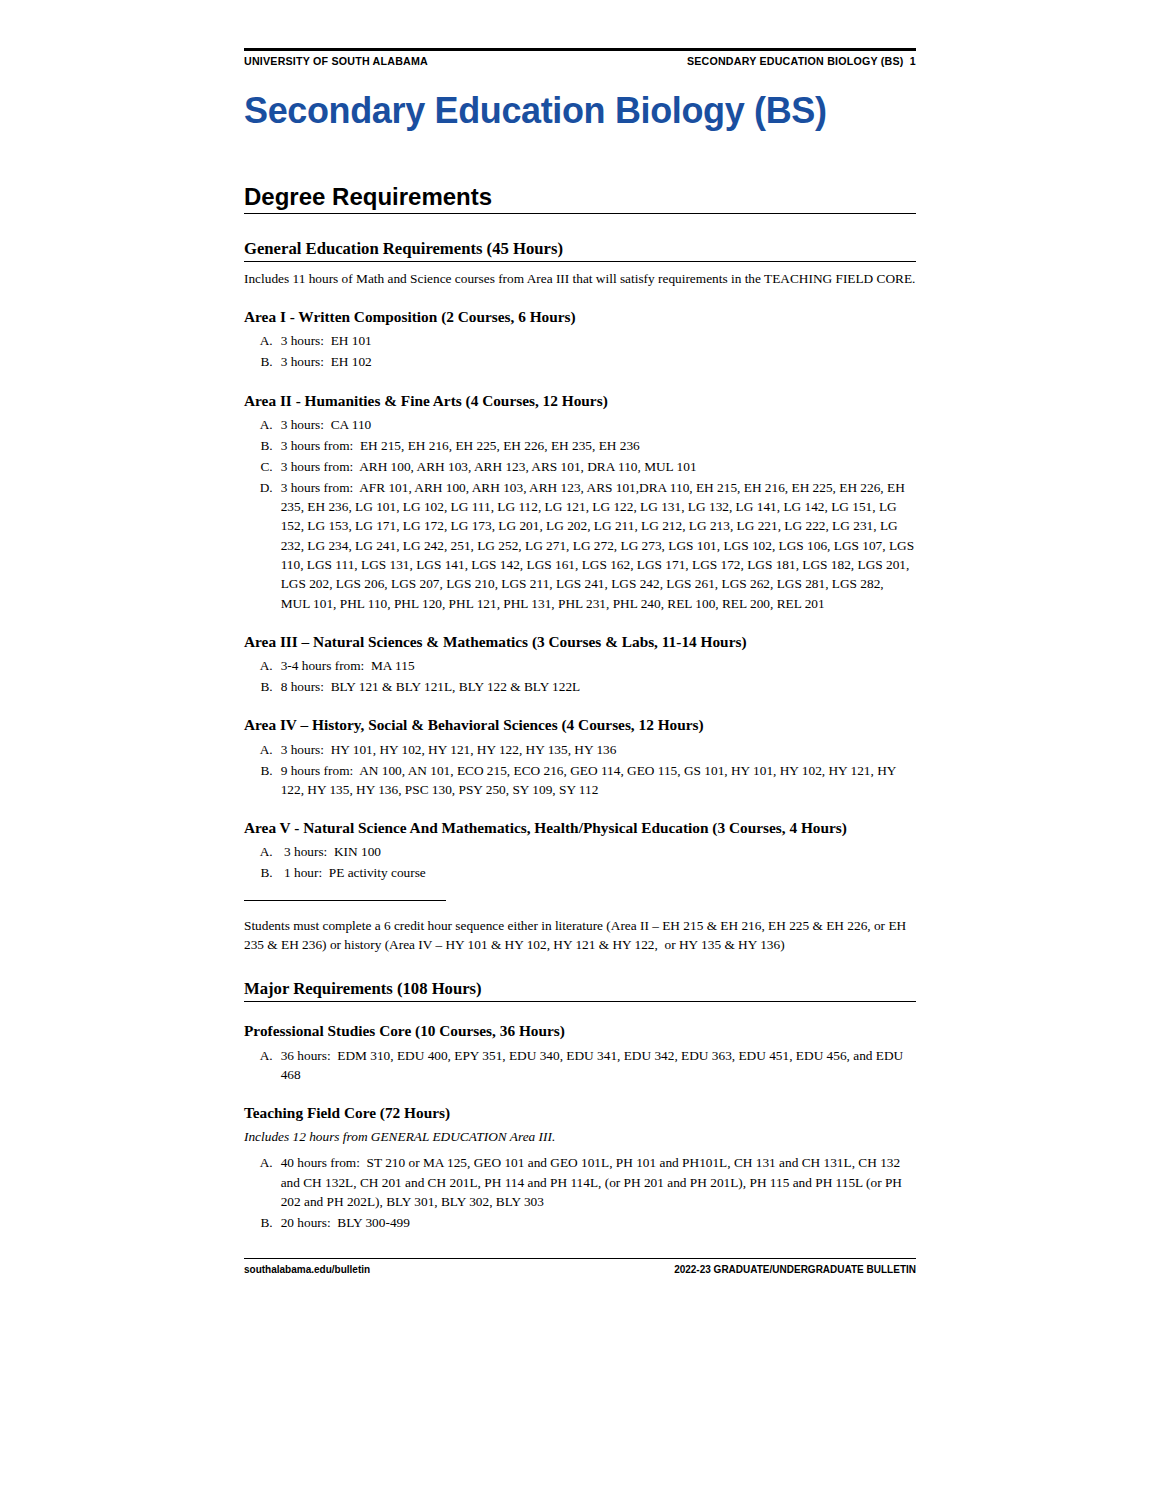UNIVERSITY OF SOUTH ALABAMA SECONDARY EDUCATION BIOLOGY (BS) 1
Secondary Education Biology (BS)
Degree Requirements
General Education Requirements (45 Hours)
Includes 11 hours of Math and Science courses from Area III that will satisfy requirements in the TEACHING FIELD CORE.
Area I - Written Composition (2 Courses, 6 Hours)
3 hours: EH 101
3 hours: EH 102
Area II - Humanities & Fine Arts (4 Courses, 12 Hours)
3 hours: CA 110
3 hours from: EH 215, EH 216, EH 225, EH 226, EH 235, EH 236
3 hours from: ARH 100, ARH 103, ARH 123, ARS 101, DRA 110, MUL 101
3 hours from: AFR 101, ARH 100, ARH 103, ARH 123, ARS 101,DRA 110, EH 215, EH 216, EH 225, EH 226, EH 235, EH 236, LG 101, LG 102, LG 111, LG 112, LG 121, LG 122, LG 131, LG 132, LG 141, LG 142, LG 151, LG 152, LG 153, LG 171, LG 172, LG 173, LG 201, LG 202, LG 211, LG 212, LG 213, LG 221, LG 222, LG 231, LG 232, LG 234, LG 241, LG 242, 251, LG 252, LG 271, LG 272, LG 273, LGS 101, LGS 102, LGS 106, LGS 107, LGS 110, LGS 111, LGS 131, LGS 141, LGS 142, LGS 161, LGS 162, LGS 171, LGS 172, LGS 181, LGS 182, LGS 201, LGS 202, LGS 206, LGS 207, LGS 210, LGS 211, LGS 241, LGS 242, LGS 261, LGS 262, LGS 281, LGS 282, MUL 101, PHL 110, PHL 120, PHL 121, PHL 131, PHL 231, PHL 240, REL 100, REL 200, REL 201
Area III – Natural Sciences & Mathematics (3 Courses & Labs, 11-14 Hours)
3-4 hours from: MA 115
8 hours: BLY 121 & BLY 121L, BLY 122 & BLY 122L
Area IV – History, Social & Behavioral Sciences (4 Courses, 12 Hours)
3 hours: HY 101, HY 102, HY 121, HY 122, HY 135, HY 136
9 hours from: AN 100, AN 101, ECO 215, ECO 216, GEO 114, GEO 115, GS 101, HY 101, HY 102, HY 121, HY 122, HY 135, HY 136, PSC 130, PSY 250, SY 109, SY 112
Area V - Natural Science And Mathematics, Health/Physical Education (3 Courses, 4 Hours)
3 hours: KIN 100
1 hour: PE activity course
Students must complete a 6 credit hour sequence either in literature (Area II – EH 215 & EH 216, EH 225 & EH 226, or EH 235 & EH 236) or history (Area IV – HY 101 & HY 102, HY 121 & HY 122, or HY 135 & HY 136)
Major Requirements (108 Hours)
Professional Studies Core (10 Courses, 36 Hours)
36 hours: EDM 310, EDU 400, EPY 351, EDU 340, EDU 341, EDU 342, EDU 363, EDU 451, EDU 456, and EDU 468
Teaching Field Core (72 Hours)
Includes 12 hours from GENERAL EDUCATION Area III.
40 hours from: ST 210 or MA 125, GEO 101 and GEO 101L, PH 101 and PH101L, CH 131 and CH 131L, CH 132 and CH 132L, CH 201 and CH 201L, PH 114 and PH 114L, (or PH 201 and PH 201L), PH 115 and PH 115L (or PH 202 and PH 202L), BLY 301, BLY 302, BLY 303
20 hours: BLY 300-499
southalabama.edu/bulletin 2022-23 GRADUATE/UNDERGRADUATE BULLETIN